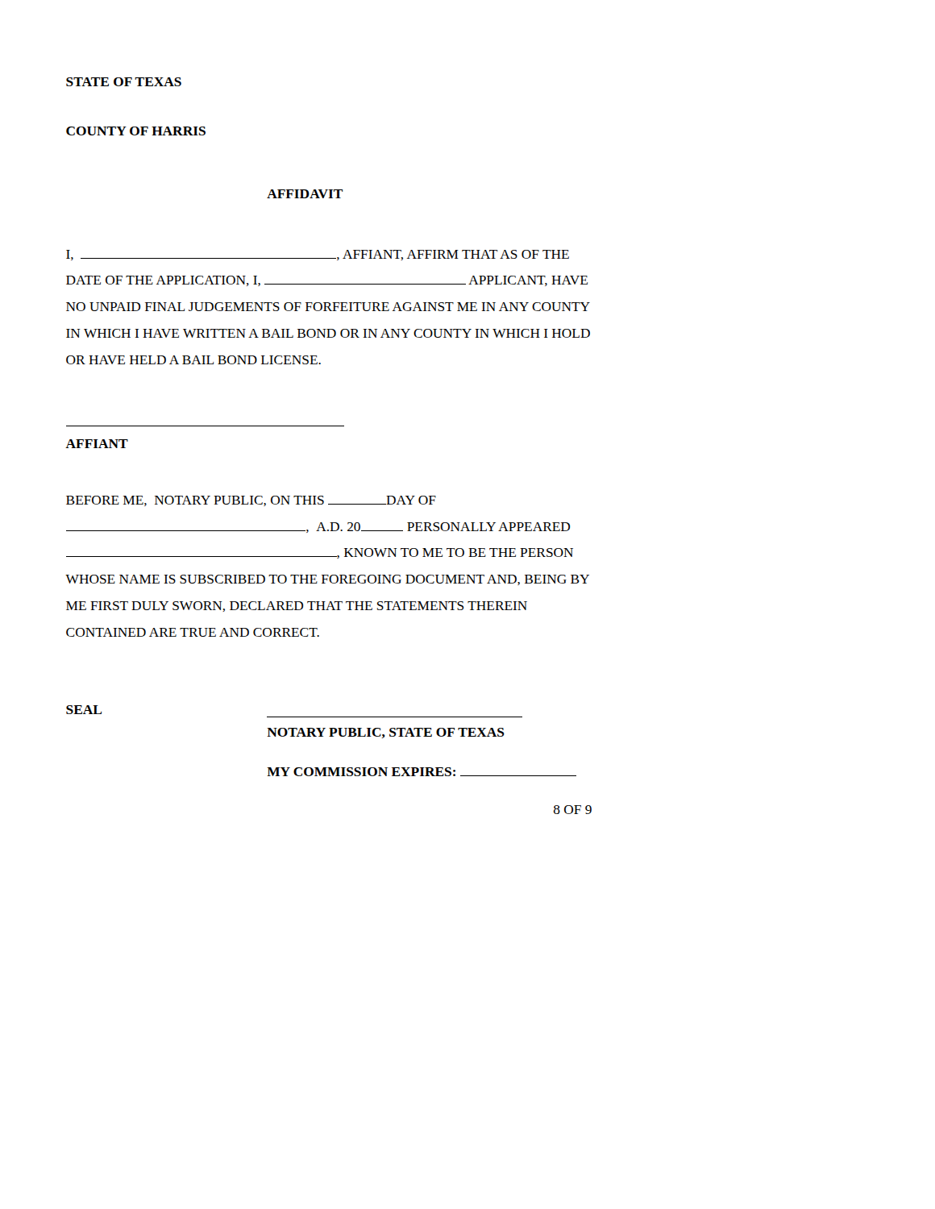State of Texas
County of Harris
Affidavit
I, , Affiant, affirm that as of the date of the application, I, Applicant, have no unpaid final judgements of forfeiture against me in any county in which I have written a bail bond or in any county in which I hold or have held a bail bond license.
Affiant
Before me, Notary Public, on this day of , A.D. 20 personally appeared , known to me to be the person whose name is subscribed to the foregoing document and, being by me first duly sworn, declared that the statements therein contained are true and correct.
Seal
Notary Public, State of Texas
My Commission Expires:
8 OF 9